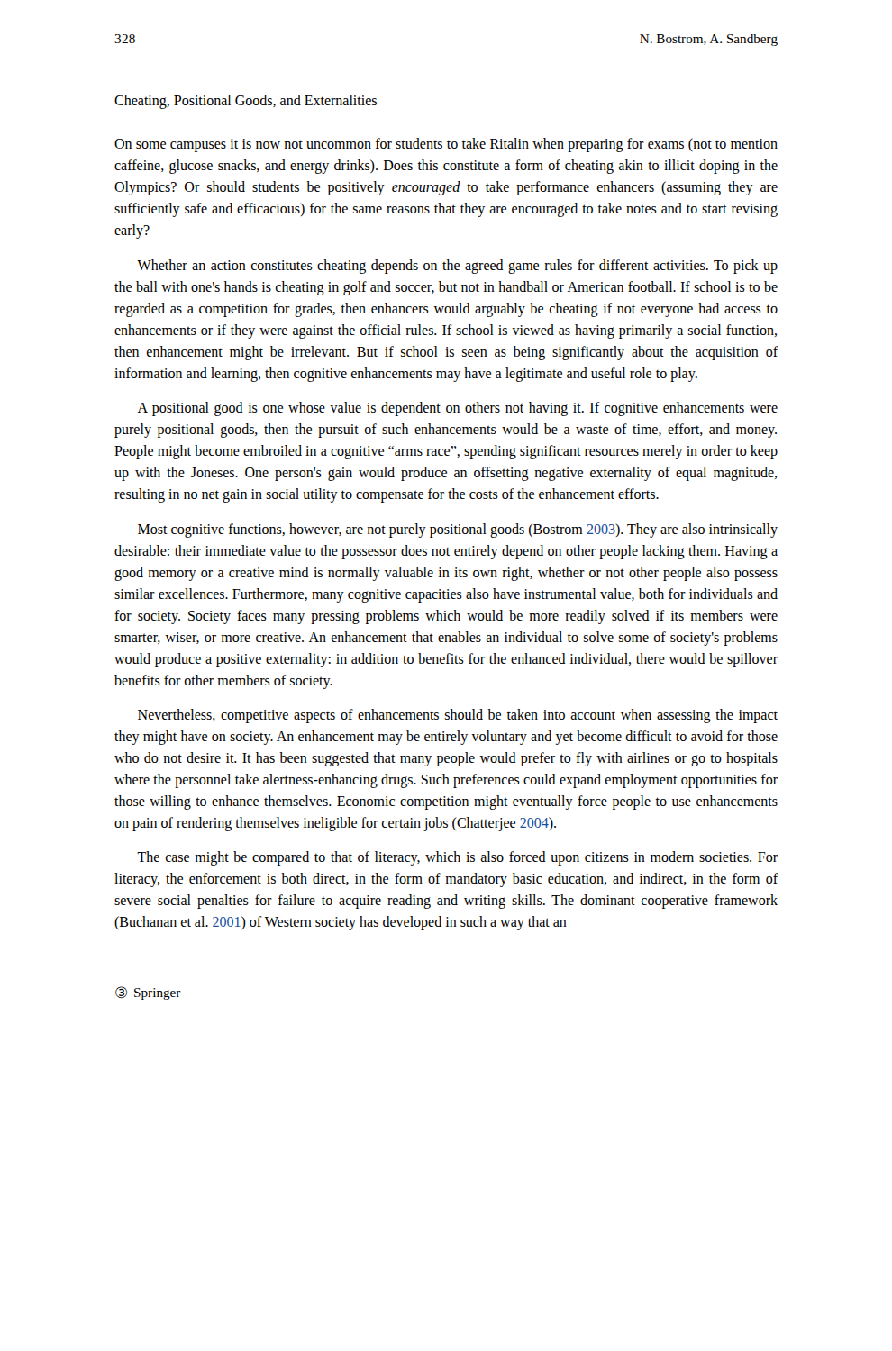328 N. Bostrom, A. Sandberg
Cheating, Positional Goods, and Externalities
On some campuses it is now not uncommon for students to take Ritalin when preparing for exams (not to mention caffeine, glucose snacks, and energy drinks). Does this constitute a form of cheating akin to illicit doping in the Olympics? Or should students be positively encouraged to take performance enhancers (assuming they are sufficiently safe and efficacious) for the same reasons that they are encouraged to take notes and to start revising early?
Whether an action constitutes cheating depends on the agreed game rules for different activities. To pick up the ball with one's hands is cheating in golf and soccer, but not in handball or American football. If school is to be regarded as a competition for grades, then enhancers would arguably be cheating if not everyone had access to enhancements or if they were against the official rules. If school is viewed as having primarily a social function, then enhancement might be irrelevant. But if school is seen as being significantly about the acquisition of information and learning, then cognitive enhancements may have a legitimate and useful role to play.
A positional good is one whose value is dependent on others not having it. If cognitive enhancements were purely positional goods, then the pursuit of such enhancements would be a waste of time, effort, and money. People might become embroiled in a cognitive “arms race”, spending significant resources merely in order to keep up with the Joneses. One person's gain would produce an offsetting negative externality of equal magnitude, resulting in no net gain in social utility to compensate for the costs of the enhancement efforts.
Most cognitive functions, however, are not purely positional goods (Bostrom 2003). They are also intrinsically desirable: their immediate value to the possessor does not entirely depend on other people lacking them. Having a good memory or a creative mind is normally valuable in its own right, whether or not other people also possess similar excellences. Furthermore, many cognitive capacities also have instrumental value, both for individuals and for society. Society faces many pressing problems which would be more readily solved if its members were smarter, wiser, or more creative. An enhancement that enables an individual to solve some of society's problems would produce a positive externality: in addition to benefits for the enhanced individual, there would be spillover benefits for other members of society.
Nevertheless, competitive aspects of enhancements should be taken into account when assessing the impact they might have on society. An enhancement may be entirely voluntary and yet become difficult to avoid for those who do not desire it. It has been suggested that many people would prefer to fly with airlines or go to hospitals where the personnel take alertness-enhancing drugs. Such preferences could expand employment opportunities for those willing to enhance themselves. Economic competition might eventually force people to use enhancements on pain of rendering themselves ineligible for certain jobs (Chatterjee 2004).
The case might be compared to that of literacy, which is also forced upon citizens in modern societies. For literacy, the enforcement is both direct, in the form of mandatory basic education, and indirect, in the form of severe social penalties for failure to acquire reading and writing skills. The dominant cooperative framework (Buchanan et al. 2001) of Western society has developed in such a way that an
③ Springer